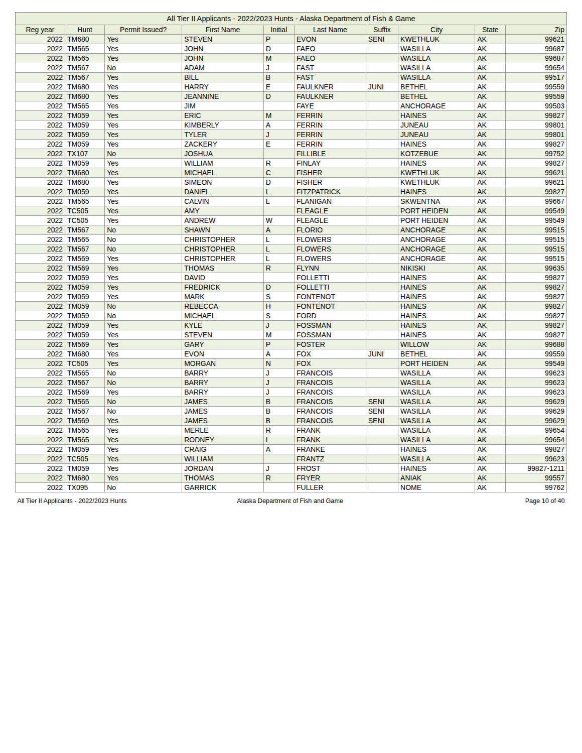All Tier II Applicants - 2022/2023 Hunts - Alaska Department of Fish & Game
| Reg year | Hunt | Permit Issued? | First Name | Initial | Last Name | Suffix | City | State | Zip |
| --- | --- | --- | --- | --- | --- | --- | --- | --- | --- |
| 2022 | TM680 | Yes | STEVEN | P | EVON | SENI | KWETHLUK | AK | 99621 |
| 2022 | TM565 | Yes | JOHN | D | FAEO | | WASILLA | AK | 99687 |
| 2022 | TM565 | Yes | JOHN | M | FAEO | | WASILLA | AK | 99687 |
| 2022 | TM567 | No | ADAM | J | FAST | | WASILLA | AK | 99654 |
| 2022 | TM567 | Yes | BILL | B | FAST | | WASILLA | AK | 99517 |
| 2022 | TM680 | Yes | HARRY | E | FAULKNER | JUNI | BETHEL | AK | 99559 |
| 2022 | TM680 | Yes | JEANNINE | D | FAULKNER | | BETHEL | AK | 99559 |
| 2022 | TM565 | Yes | JIM | | FAYE | | ANCHORAGE | AK | 99503 |
| 2022 | TM059 | Yes | ERIC | M | FERRIN | | HAINES | AK | 99827 |
| 2022 | TM059 | Yes | KIMBERLY | A | FERRIN | | JUNEAU | AK | 99801 |
| 2022 | TM059 | Yes | TYLER | J | FERRIN | | JUNEAU | AK | 99801 |
| 2022 | TM059 | Yes | ZACKERY | E | FERRIN | | HAINES | AK | 99827 |
| 2022 | TX107 | No | JOSHUA | | FILLIBLE | | KOTZEBUE | AK | 99752 |
| 2022 | TM059 | Yes | WILLIAM | R | FINLAY | | HAINES | AK | 99827 |
| 2022 | TM680 | Yes | MICHAEL | C | FISHER | | KWETHLUK | AK | 99621 |
| 2022 | TM680 | Yes | SIMEON | D | FISHER | | KWETHLUK | AK | 99621 |
| 2022 | TM059 | Yes | DANIEL | L | FITZPATRICK | | HAINES | AK | 99827 |
| 2022 | TM565 | Yes | CALVIN | L | FLANIGAN | | SKWENTNA | AK | 99667 |
| 2022 | TC505 | Yes | AMY | | FLEAGLE | | PORT HEIDEN | AK | 99549 |
| 2022 | TC505 | Yes | ANDREW | W | FLEAGLE | | PORT HEIDEN | AK | 99549 |
| 2022 | TM567 | No | SHAWN | A | FLORIO | | ANCHORAGE | AK | 99515 |
| 2022 | TM565 | No | CHRISTOPHER | L | FLOWERS | | ANCHORAGE | AK | 99515 |
| 2022 | TM567 | No | CHRISTOPHER | L | FLOWERS | | ANCHORAGE | AK | 99515 |
| 2022 | TM569 | Yes | CHRISTOPHER | L | FLOWERS | | ANCHORAGE | AK | 99515 |
| 2022 | TM569 | Yes | THOMAS | R | FLYNN | | NIKISKI | AK | 99635 |
| 2022 | TM059 | Yes | DAVID | | FOLLETTI | | HAINES | AK | 99827 |
| 2022 | TM059 | Yes | FREDRICK | D | FOLLETTI | | HAINES | AK | 99827 |
| 2022 | TM059 | Yes | MARK | S | FONTENOT | | HAINES | AK | 99827 |
| 2022 | TM059 | No | REBECCA | H | FONTENOT | | HAINES | AK | 99827 |
| 2022 | TM059 | No | MICHAEL | S | FORD | | HAINES | AK | 99827 |
| 2022 | TM059 | Yes | KYLE | J | FOSSMAN | | HAINES | AK | 99827 |
| 2022 | TM059 | Yes | STEVEN | M | FOSSMAN | | HAINES | AK | 99827 |
| 2022 | TM569 | Yes | GARY | P | FOSTER | | WILLOW | AK | 99688 |
| 2022 | TM680 | Yes | EVON | A | FOX | JUNI | BETHEL | AK | 99559 |
| 2022 | TC505 | Yes | MORGAN | N | FOX | | PORT HEIDEN | AK | 99549 |
| 2022 | TM565 | No | BARRY | J | FRANCOIS | | WASILLA | AK | 99623 |
| 2022 | TM567 | No | BARRY | J | FRANCOIS | | WASILLA | AK | 99623 |
| 2022 | TM569 | Yes | BARRY | J | FRANCOIS | | WASILLA | AK | 99623 |
| 2022 | TM565 | No | JAMES | B | FRANCOIS | SENI | WASILLA | AK | 99629 |
| 2022 | TM567 | No | JAMES | B | FRANCOIS | SENI | WASILLA | AK | 99629 |
| 2022 | TM569 | Yes | JAMES | B | FRANCOIS | SENI | WASILLA | AK | 99629 |
| 2022 | TM565 | Yes | MERLE | R | FRANK | | WASILLA | AK | 99654 |
| 2022 | TM565 | Yes | RODNEY | L | FRANK | | WASILLA | AK | 99654 |
| 2022 | TM059 | Yes | CRAIG | A | FRANKE | | HAINES | AK | 99827 |
| 2022 | TC505 | Yes | WILLIAM | | FRANTZ | | WASILLA | AK | 99623 |
| 2022 | TM059 | Yes | JORDAN | J | FROST | | HAINES | AK | 99827-1211 |
| 2022 | TM680 | Yes | THOMAS | R | FRYER | | ANIAK | AK | 99557 |
| 2022 | TX095 | No | GARRICK | | FULLER | | NOME | AK | 99762 |
| All Tier II Applicants - 2022/2023 Hunts | Alaska Department of Fish and Game | Page 10 of 40 |